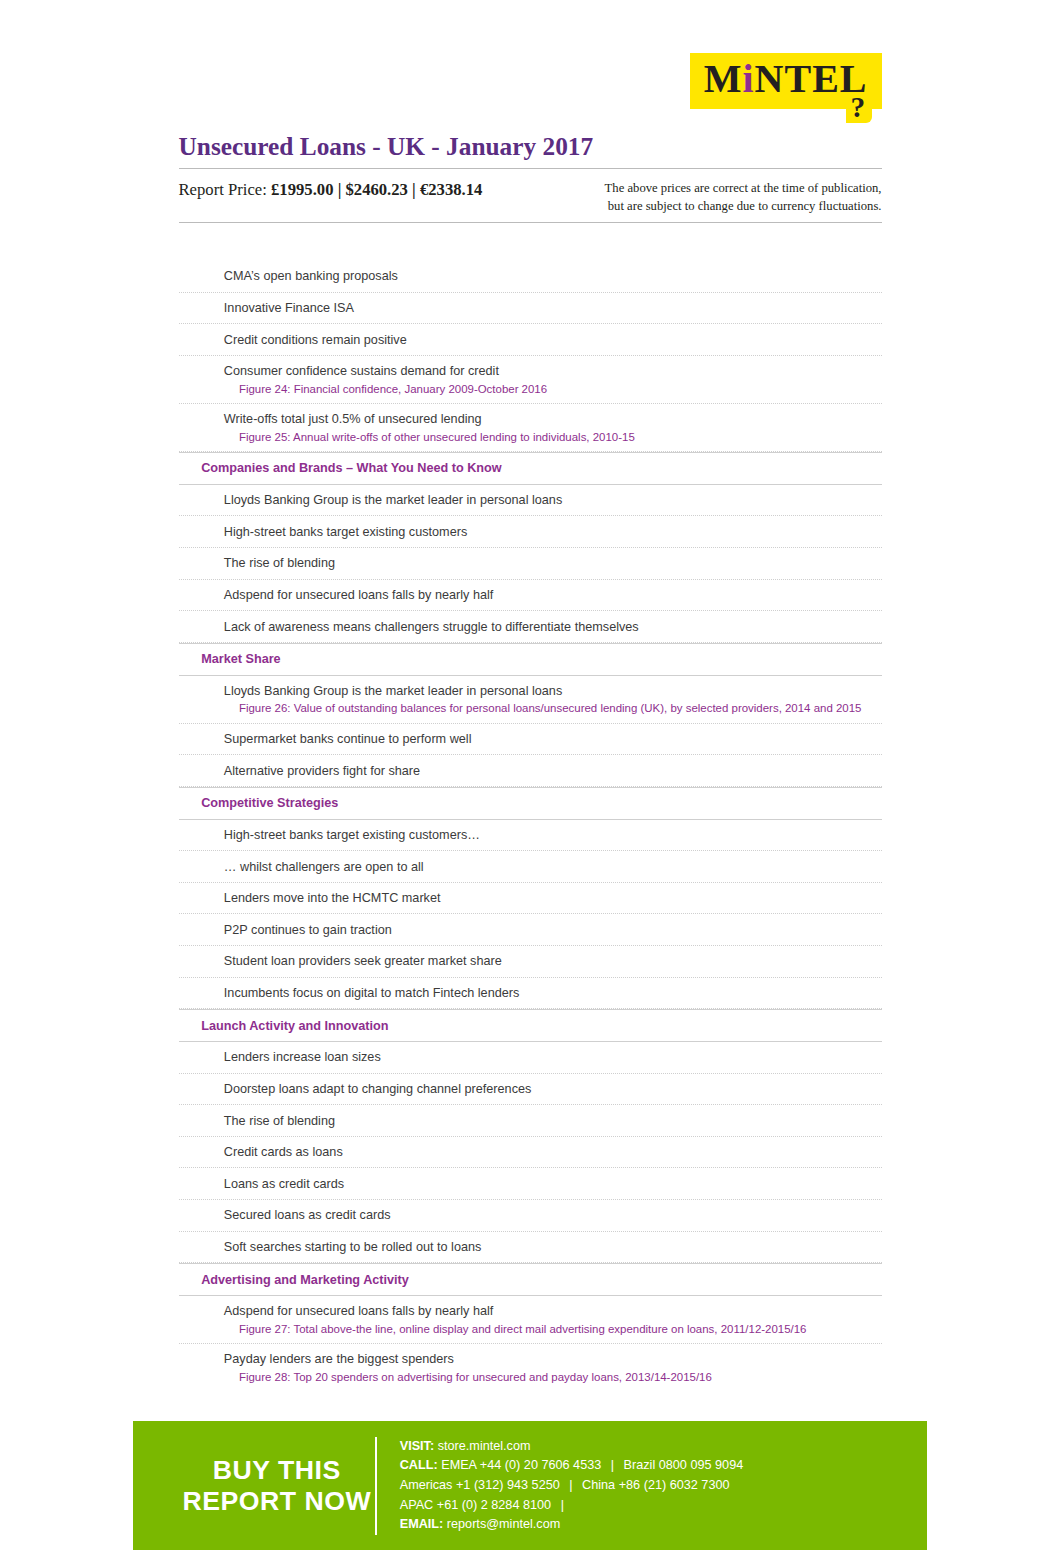Mi NTEL
Unsecured Loans - UK - January 2017
Report Price: £1995.00 | $2460.23 | €2338.14
The above prices are correct at the time of publication, but are subject to change due to currency fluctuations.
CMA’s open banking proposals
Innovative Finance ISA
Credit conditions remain positive
Consumer confidence sustains demand for credit Figure 24: Financial confidence, January 2009-October 2016
Write-offs total just 0.5% of unsecured lending Figure 25: Annual write-offs of other unsecured lending to individuals, 2010-15
Companies and Brands – What You Need to Know
Lloyds Banking Group is the market leader in personal loans
High-street banks target existing customers
The rise of blending
Adspend for unsecured loans falls by nearly half
Lack of awareness means challengers struggle to differentiate themselves
Market Share
Lloyds Banking Group is the market leader in personal loans Figure 26: Value of outstanding balances for personal loans/unsecured lending (UK), by selected providers, 2014 and 2015
Supermarket banks continue to perform well
Alternative providers fight for share
Competitive Strategies
High-street banks target existing customers…
… whilst challengers are open to all
Lenders move into the HCMTC market
P2P continues to gain traction
Student loan providers seek greater market share
Incumbents focus on digital to match Fintech lenders
Launch Activity and Innovation
Lenders increase loan sizes
Doorstep loans adapt to changing channel preferences
The rise of blending
Credit cards as loans
Loans as credit cards
Secured loans as credit cards
Soft searches starting to be rolled out to loans
Advertising and Marketing Activity
Adspend for unsecured loans falls by nearly half Figure 27: Total above-the line, online display and direct mail advertising expenditure on loans, 2011/12-2015/16
Payday lenders are the biggest spenders Figure 28: Top 20 spenders on advertising for unsecured and payday loans, 2013/14-2015/16
BUY THIS
REPORT NOW
VISIT: store.mintel.com
CALL: EMEA +44 (0) 20 7606 4533 | Brazil 0800 095 9094
Americas +1 (312) 943 5250 | China +86 (21) 6032 7300
APAC +61 (0) 2 8284 8100 |
EMAIL: reports@mintel.com